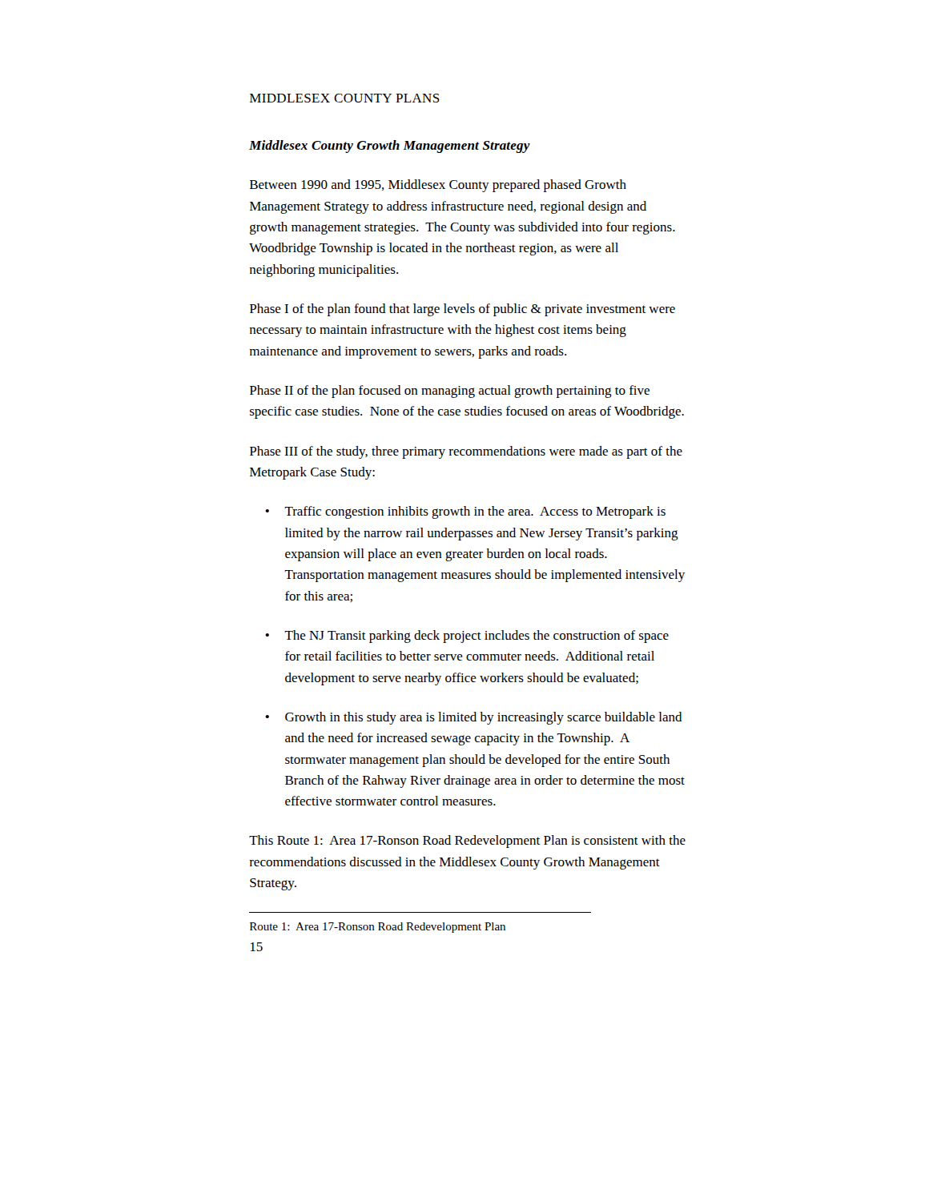Middlesex County Plans
Middlesex County Growth Management Strategy
Between 1990 and 1995, Middlesex County prepared phased Growth Management Strategy to address infrastructure need, regional design and growth management strategies. The County was subdivided into four regions. Woodbridge Township is located in the northeast region, as were all neighboring municipalities.
Phase I of the plan found that large levels of public & private investment were necessary to maintain infrastructure with the highest cost items being maintenance and improvement to sewers, parks and roads.
Phase II of the plan focused on managing actual growth pertaining to five specific case studies. None of the case studies focused on areas of Woodbridge.
Phase III of the study, three primary recommendations were made as part of the Metropark Case Study:
Traffic congestion inhibits growth in the area. Access to Metropark is limited by the narrow rail underpasses and New Jersey Transit’s parking expansion will place an even greater burden on local roads. Transportation management measures should be implemented intensively for this area;
The NJ Transit parking deck project includes the construction of space for retail facilities to better serve commuter needs. Additional retail development to serve nearby office workers should be evaluated;
Growth in this study area is limited by increasingly scarce buildable land and the need for increased sewage capacity in the Township. A stormwater management plan should be developed for the entire South Branch of the Rahway River drainage area in order to determine the most effective stormwater control measures.
This Route 1: Area 17-Ronson Road Redevelopment Plan is consistent with the recommendations discussed in the Middlesex County Growth Management Strategy.
Route 1: Area 17-Ronson Road Redevelopment Plan
15